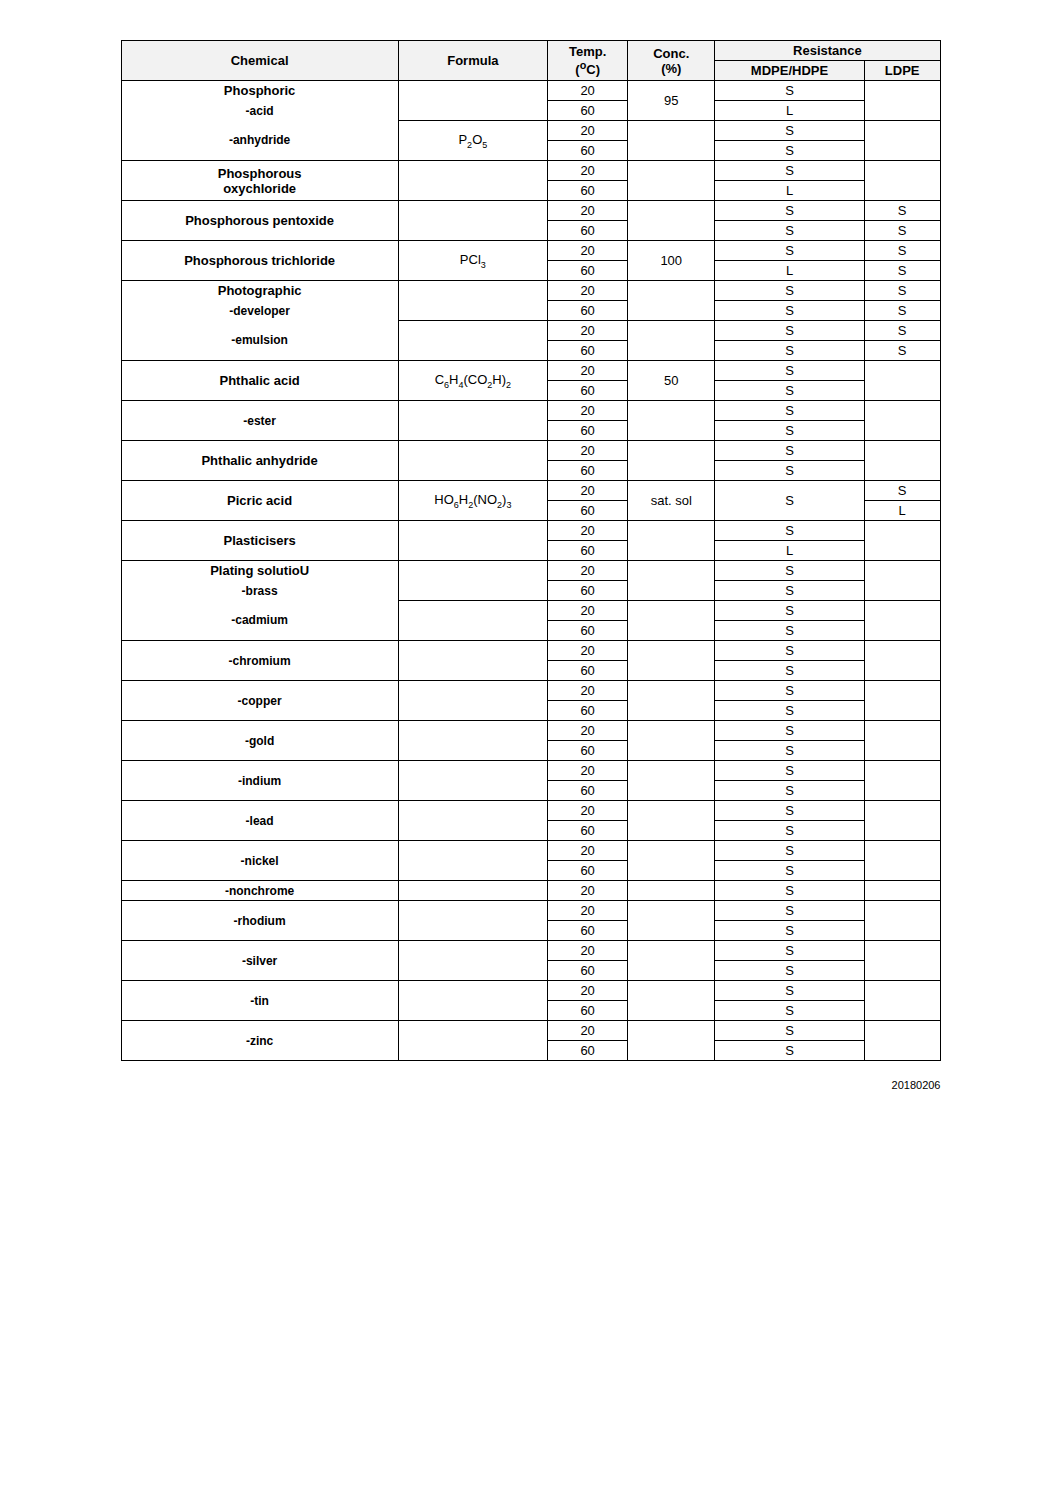| Chemical | Formula | Temp. ( o C) | Conc. (%) | Resistance |
| --- | --- | --- | --- | --- |
| MDPE/HDPE | LDPE |
| Phosphoric | | 20 | 95 | S | |
| -acid | 60 | L |
| -anhydride | P 2 O 5 | 20 | | S | |
| 60 | S |
| Phosphorous oxychloride | | 20 | | S | |
| 60 | L |
| Phosphorous pentoxide | | 20 | | S | S |
| 60 | S | S |
| Phosphorous trichloride | PCl 3 | 20 | 100 | S | S |
| 60 | L | S |
| Photographic | | 20 | | S | S |
| -developer | 60 | S | S |
| -emulsion | | 20 | | S | S |
| 60 | S | S |
| Phthalic acid | C 6 H 4 (CO 2 H) 2 | 20 | 50 | S | |
| 60 | S |
| -ester | | 20 | | S | |
| 60 | S |
| Phthalic anhydride | | 20 | | S | |
| 60 | S |
| Picric acid | HO 6 H 2 (NO 2 ) 3 | 20 | sat. sol | S | S |
| 60 | L |
| Plasticisers | | 20 | | S | |
| 60 | L |
| Plating solutioU | | 20 | | S | |
| -brass | 60 | S |
| -cadmium | | 20 | | S | |
| 60 | S |
| -chromium | | 20 | | S | |
| 60 | S |
| -copper | | 20 | | S | |
| 60 | S |
| -gold | | 20 | | S | |
| 60 | S |
| -indium | | 20 | | S | |
| 60 | S |
| -lead | | 20 | | S | |
| 60 | S |
| -nickel | | 20 | | S | |
| 60 | S |
| -nonchrome | | 20 | | S | |
| -rhodium | | 20 | | S | |
| 60 | S |
| -silver | | 20 | | S | |
| 60 | S |
| -tin | | 20 | | S | |
| 60 | S |
| -zinc | | 20 | | S | |
| 60 | S |
20180206